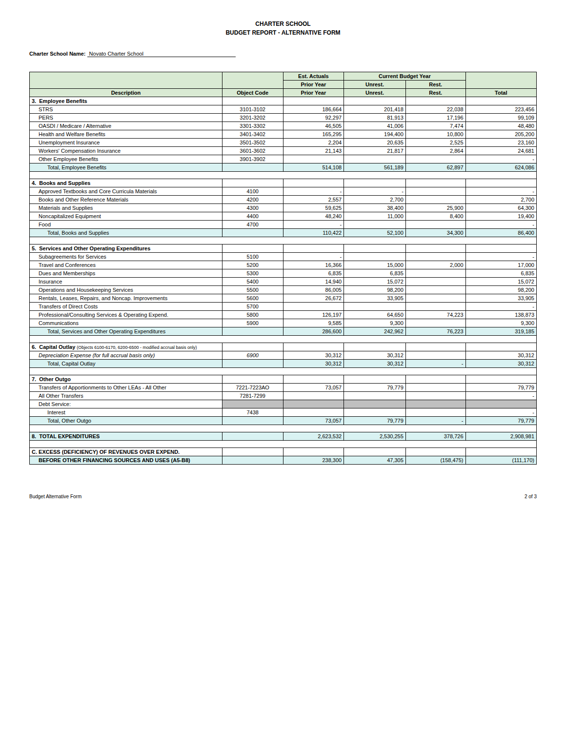CHARTER SCHOOL
BUDGET REPORT - ALTERNATIVE FORM
Charter School Name: Novato Charter School
| | | Est. Actuals | Current Budget Year | |
| --- | --- | --- | --- | --- |
| Prior Year | Unrest. | Rest. |
| Description | Object Code | Prior Year | Unrest. | Rest. | Total |
| 3. Employee Benefits | | | | | |
| STRS | 3101-3102 | 186,664 | 201,418 | 22,038 | 223,456 |
| PERS | 3201-3202 | 92,297 | 81,913 | 17,196 | 99,109 |
| OASDI / Medicare / Alternative | 3301-3302 | 46,505 | 41,006 | 7,474 | 48,480 |
| Health and Welfare Benefits | 3401-3402 | 165,295 | 194,400 | 10,800 | 205,200 |
| Unemployment Insurance | 3501-3502 | 2,204 | 20,635 | 2,525 | 23,160 |
| Workers' Compensation Insurance | 3601-3602 | 21,143 | 21,817 | 2,864 | 24,681 |
| Other Employee Benefits | 3901-3902 | | | | - |
| Total, Employee Benefits | | 514,108 | 561,189 | 62,897 | 624,086 |
| 4. Books and Supplies | | | | | |
| Approved Textbooks and Core Curricula Materials | 4100 | - | - | | - |
| Books and Other Reference Materials | 4200 | 2,557 | 2,700 | | 2,700 |
| Materials and Supplies | 4300 | 59,625 | 38,400 | 25,900 | 64,300 |
| Noncapitalized Equipment | 4400 | 48,240 | 11,000 | 8,400 | 19,400 |
| Food | 4700 | - | | | - |
| Total, Books and Supplies | | 110,422 | 52,100 | 34,300 | 86,400 |
| 5. Services and Other Operating Expenditures | | | | | |
| Subagreements for Services | 5100 | - | | | - |
| Travel and Conferences | 5200 | 16,366 | 15,000 | 2,000 | 17,000 |
| Dues and Memberships | 5300 | 6,835 | 6,835 | | 6,835 |
| Insurance | 5400 | 14,940 | 15,072 | | 15,072 |
| Operations and Housekeeping Services | 5500 | 86,005 | 98,200 | | 98,200 |
| Rentals, Leases, Repairs, and Noncap. Improvements | 5600 | 26,672 | 33,905 | | 33,905 |
| Transfers of Direct Costs | 5700 | | | | - |
| Professional/Consulting Services & Operating Expend. | 5800 | 126,197 | 64,650 | 74,223 | 138,873 |
| Communications | 5900 | 9,585 | 9,300 | | 9,300 |
| Total, Services and Other Operating Expenditures | | 286,600 | 242,962 | 76,223 | 319,185 |
| 6. Capital Outlay (Objects 6100-6170, 6200-6500 - modified accrual basis only) | | | | | |
| Depreciation Expense (for full accrual basis only) | 6900 | 30,312 | 30,312 | | 30,312 |
| Total, Capital Outlay | | 30,312 | 30,312 | - | 30,312 |
| 7. Other Outgo | | | | | |
| Transfers of Apportionments to Other LEAs - All Other | 7221-7223AO | 73,057 | 79,779 | | 79,779 |
| All Other Transfers | 7281-7299 | | | | - |
| Debt Service: | | | | | |
| Interest | 7438 | | | | - |
| Total, Other Outgo | | 73,057 | 79,779 | - | 79,779 |
| 8. TOTAL EXPENDITURES | | 2,623,532 | 2,530,255 | 378,726 | 2,908,981 |
| C. EXCESS (DEFICIENCY) OF REVENUES OVER EXPEND. | | | | | |
| BEFORE OTHER FINANCING SOURCES AND USES (A5-B8) | | 238,300 | 47,305 | (158,475) | (111,170) |
Budget Alternative Form 2 of 3